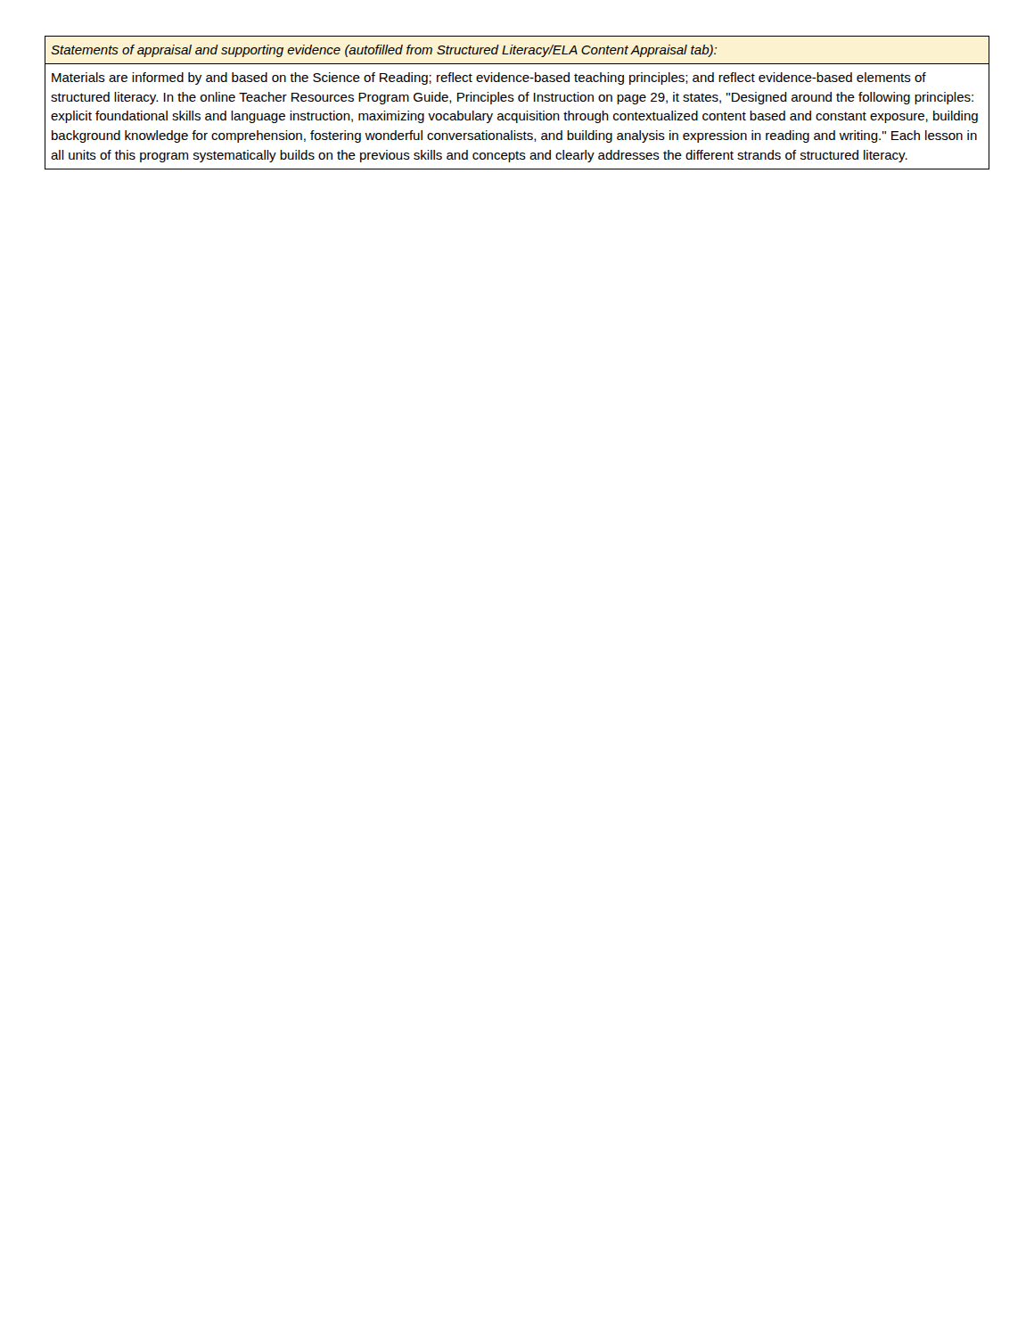| Statements of appraisal and supporting evidence (autofilled from Structured Literacy/ELA Content Appraisal tab): |
| Materials are informed by and based on the Science of Reading; reflect evidence-based teaching principles; and reflect evidence-based elements of structured literacy. In the online Teacher Resources Program Guide, Principles of Instruction on page 29, it states, "Designed around the following principles: explicit foundational skills and language instruction, maximizing vocabulary acquisition through contextualized content based and constant exposure, building background knowledge for comprehension, fostering wonderful conversationalists, and building analysis in expression in reading and writing." Each lesson in all units of this program systematically builds on the previous skills and concepts and clearly addresses the different strands of structured literacy. |